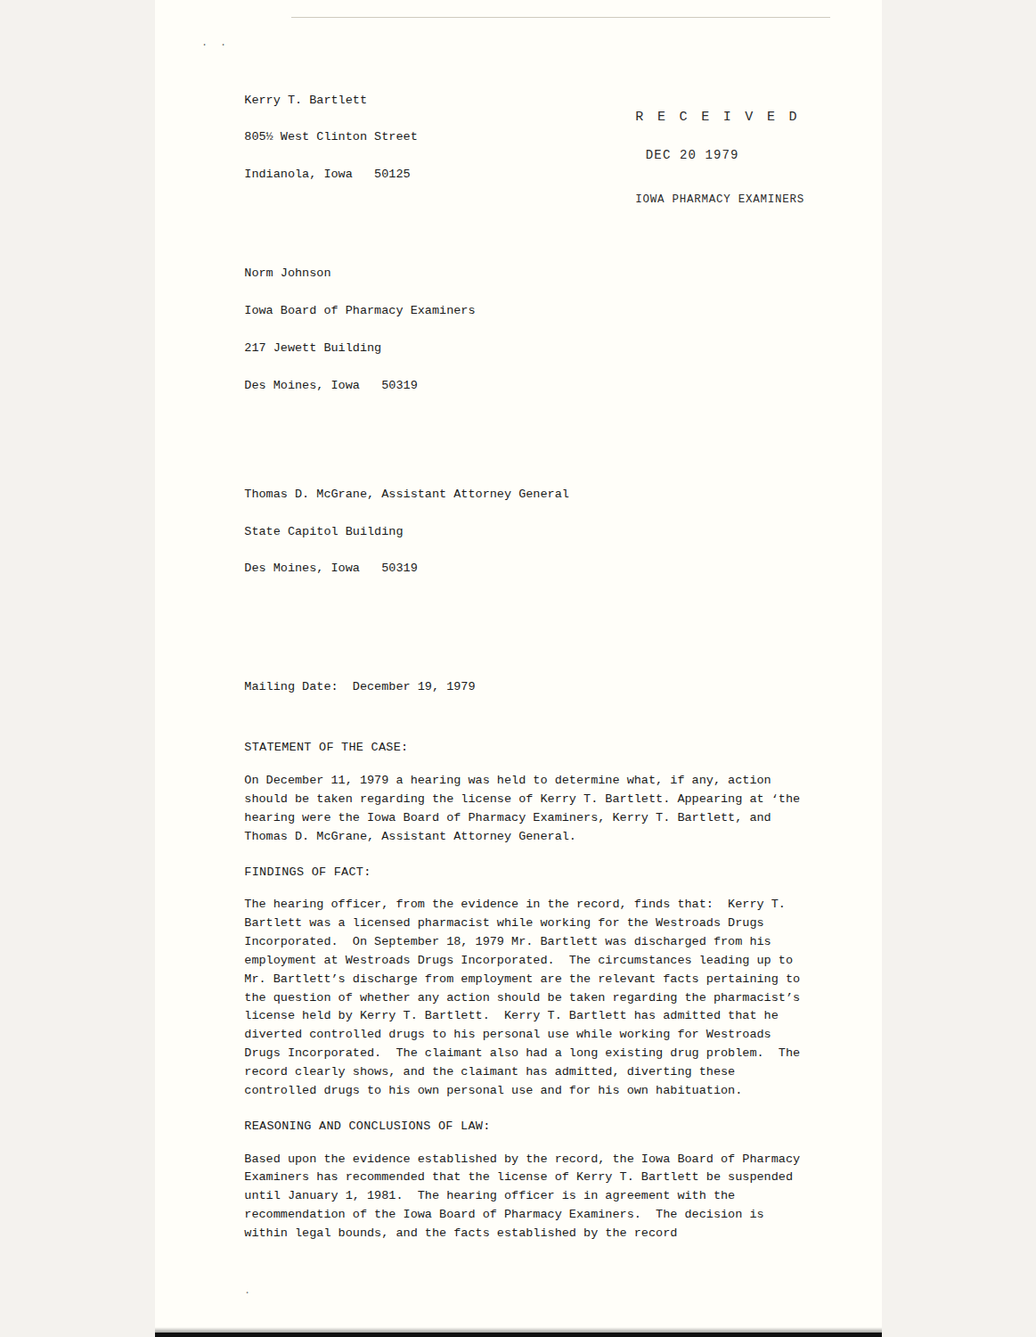. .
R E C E I V E D
DEC 20 1979
IOWA PHARMACY EXAMINERS
Kerry T. Bartlett
805½ West Clinton Street
Indianola, Iowa 50125
Norm Johnson
Iowa Board of Pharmacy Examiners
217 Jewett Building
Des Moines, Iowa 50319
Thomas D. McGrane, Assistant Attorney General
State Capitol Building
Des Moines, Iowa 50319
Mailing Date: December 19, 1979
Statement of the Case:
On December 11, 1979 a hearing was held to determine what, if any, action should be taken regarding the license of Kerry T. Bartlett. Appearing at ‘the hearing were the Iowa Board of Pharmacy Examiners, Kerry T. Bartlett, and Thomas D. McGrane, Assistant Attorney General.
Findings of Fact:
The hearing officer, from the evidence in the record, finds that: Kerry T. Bartlett was a licensed pharmacist while working for the Westroads Drugs Incorporated. On September 18, 1979 Mr. Bartlett was discharged from his employment at Westroads Drugs Incorporated. The circumstances leading up to Mr. Bartlett’s discharge from employment are the relevant facts pertaining to the question of whether any action should be taken regarding the pharmacist’s license held by Kerry T. Bartlett. Kerry T. Bartlett has admitted that he diverted controlled drugs to his personal use while working for Westroads Drugs Incorporated. The claimant also had a long existing drug problem. The record clearly shows, and the claimant has admitted, diverting these controlled drugs to his own personal use and for his own habituation.
Reasoning and Conclusions of Law:
Based upon the evidence established by the record, the Iowa Board of Pharmacy Examiners has recommended that the license of Kerry T. Bartlett be suspended until January 1, 1981. The hearing officer is in agreement with the recommendation of the Iowa Board of Pharmacy Examiners. The decision is within legal bounds, and the facts established by the record
.